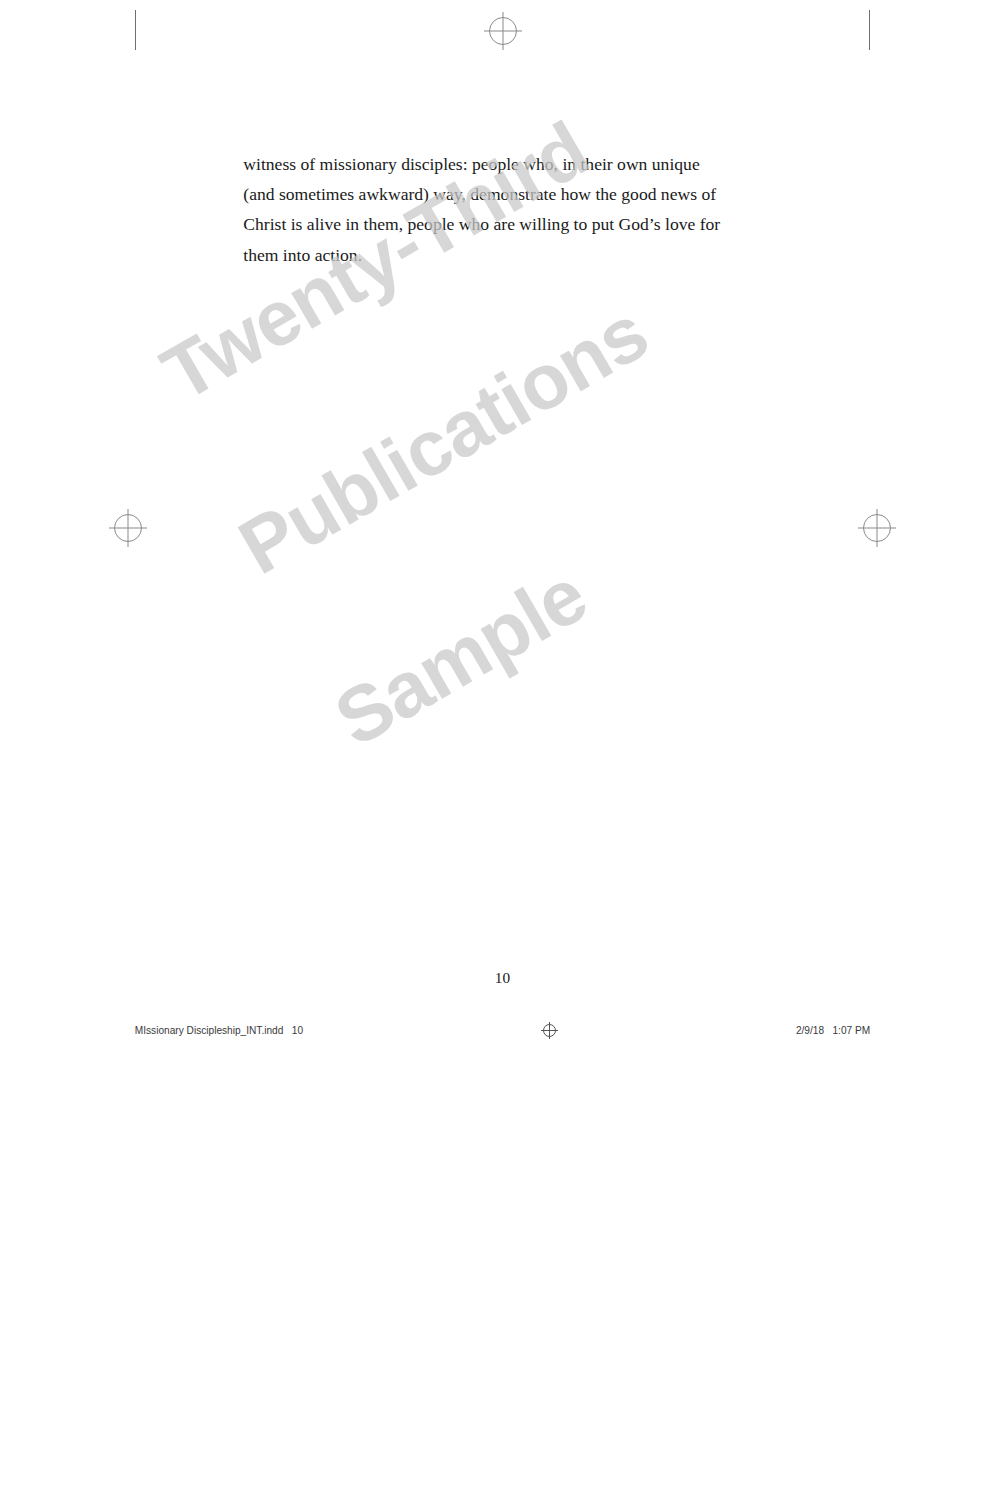witness of missionary disciples: people who, in their own unique (and sometimes awkward) way, demonstrate how the good news of Christ is alive in them, people who are willing to put God’s love for them into action.
Twenty-Third
Publications
Sample
10
MIssionary Discipleship_INT.indd 10 2/9/18 1:07 PM